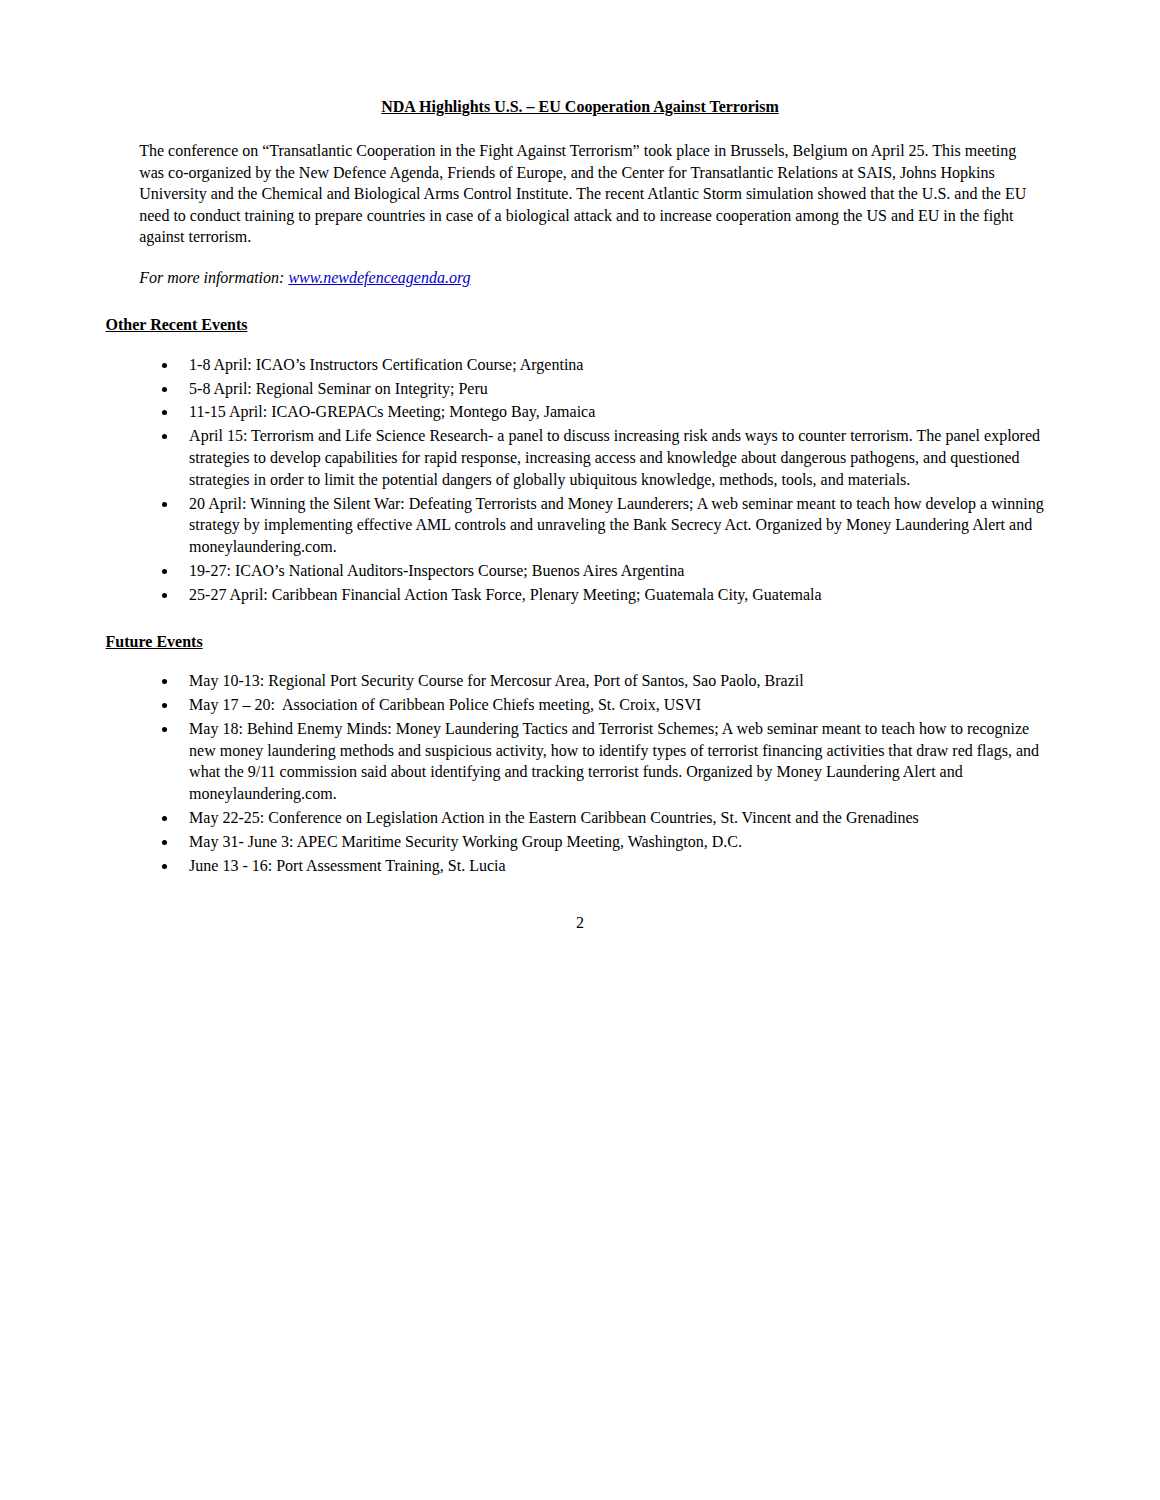NDA Highlights U.S. – EU Cooperation Against Terrorism
The conference on “Transatlantic Cooperation in the Fight Against Terrorism” took place in Brussels, Belgium on April 25. This meeting was co-organized by the New Defence Agenda, Friends of Europe, and the Center for Transatlantic Relations at SAIS, Johns Hopkins University and the Chemical and Biological Arms Control Institute. The recent Atlantic Storm simulation showed that the U.S. and the EU need to conduct training to prepare countries in case of a biological attack and to increase cooperation among the US and EU in the fight against terrorism.
For more information: www.newdefenceagenda.org
Other Recent Events
1-8 April: ICAO’s Instructors Certification Course; Argentina
5-8 April: Regional Seminar on Integrity; Peru
11-15 April: ICAO-GREPACs Meeting; Montego Bay, Jamaica
April 15: Terrorism and Life Science Research- a panel to discuss increasing risk ands ways to counter terrorism. The panel explored strategies to develop capabilities for rapid response, increasing access and knowledge about dangerous pathogens, and questioned strategies in order to limit the potential dangers of globally ubiquitous knowledge, methods, tools, and materials.
20 April: Winning the Silent War: Defeating Terrorists and Money Launderers; A web seminar meant to teach how develop a winning strategy by implementing effective AML controls and unraveling the Bank Secrecy Act. Organized by Money Laundering Alert and moneylaundering.com.
19-27: ICAO’s National Auditors-Inspectors Course; Buenos Aires Argentina
25-27 April: Caribbean Financial Action Task Force, Plenary Meeting; Guatemala City, Guatemala
Future Events
May 10-13: Regional Port Security Course for Mercosur Area, Port of Santos, Sao Paolo, Brazil
May 17 – 20: Association of Caribbean Police Chiefs meeting, St. Croix, USVI
May 18: Behind Enemy Minds: Money Laundering Tactics and Terrorist Schemes; A web seminar meant to teach how to recognize new money laundering methods and suspicious activity, how to identify types of terrorist financing activities that draw red flags, and what the 9/11 commission said about identifying and tracking terrorist funds. Organized by Money Laundering Alert and moneylaundering.com.
May 22-25: Conference on Legislation Action in the Eastern Caribbean Countries, St. Vincent and the Grenadines
May 31- June 3: APEC Maritime Security Working Group Meeting, Washington, D.C.
June 13 - 16: Port Assessment Training, St. Lucia
2